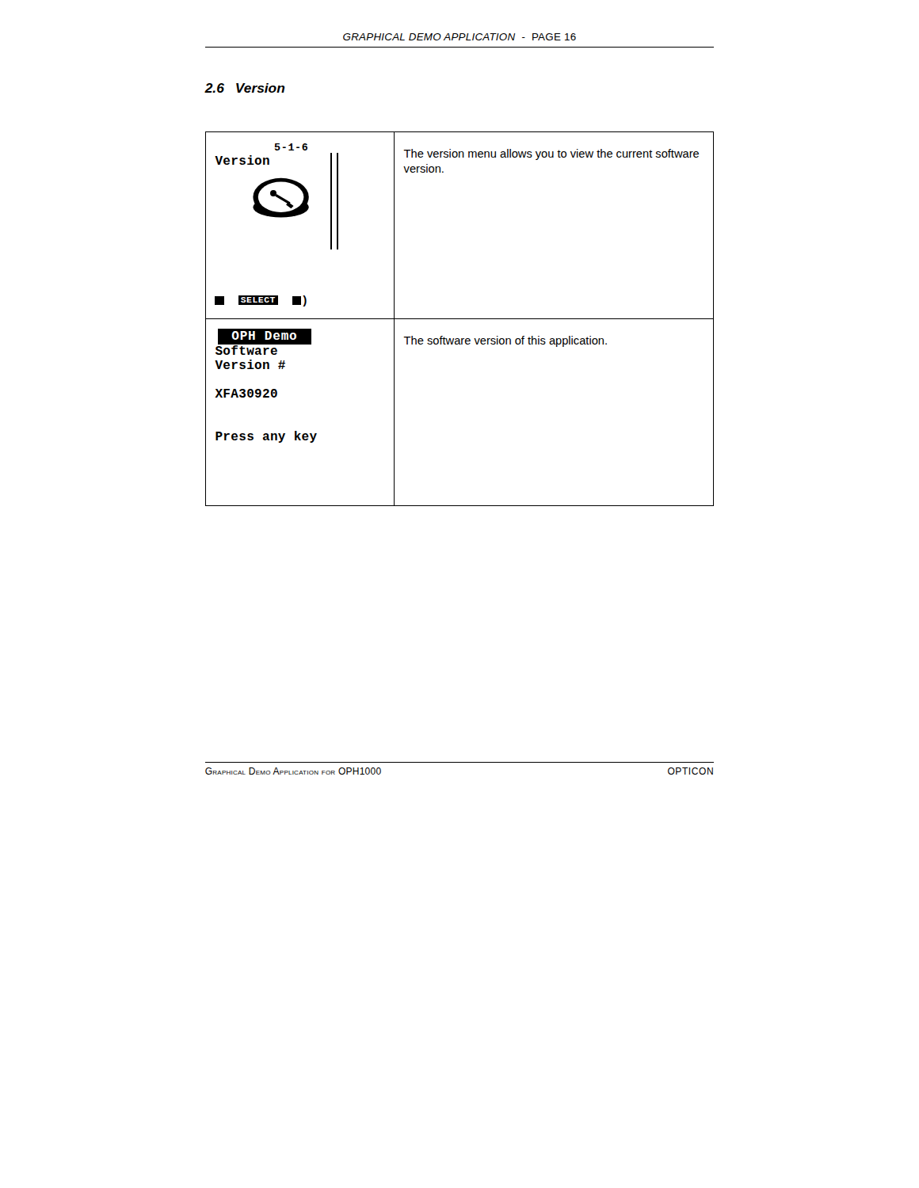GRAPHICAL DEMO APPLICATION - PAGE 16
2.6 Version
| 5-1-6 Version SELECT ) | The version menu allows you to view the current software version. |
| OPH Demo Software Version # XFA30920 Press any key | The software version of this application. |
Graphical Demo Application for OPH1000 OPTICON